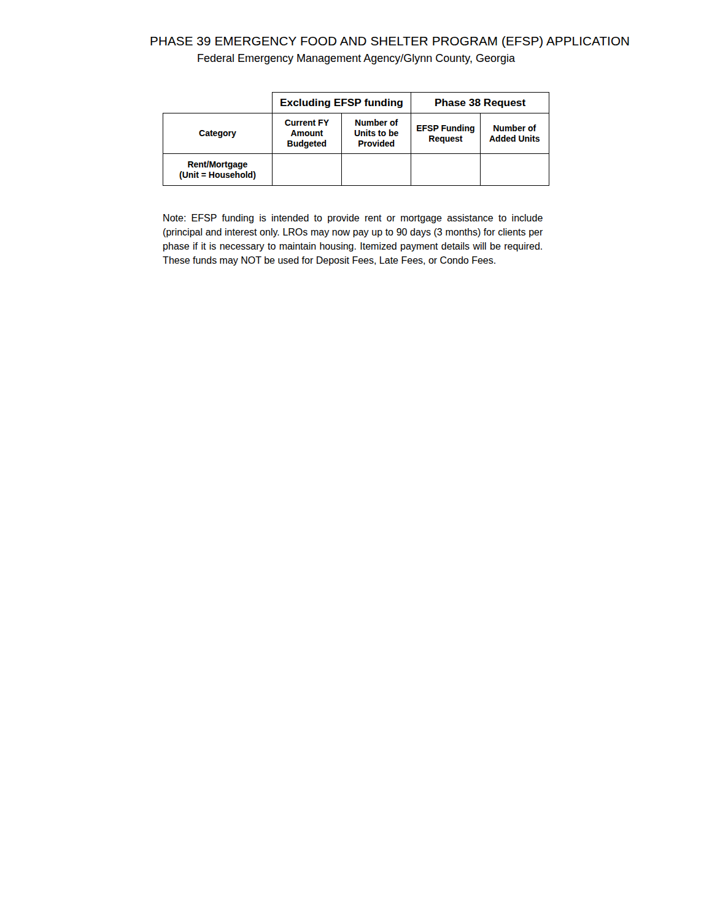PHASE 39 EMERGENCY FOOD AND SHELTER PROGRAM (EFSP) APPLICATION
Federal Emergency Management Agency/Glynn County, Georgia
| | Excluding EFSP funding | Phase 38 Request |
| --- | --- | --- |
| Category | Current FY Amount Budgeted | Number of Units to be Provided | EFSP Funding Request | Number of Added Units |
| Rent/Mortgage (Unit = Household) | | | | |
Note: EFSP funding is intended to provide rent or mortgage assistance to include (principal and interest only. LROs may now pay up to 90 days (3 months) for clients per phase if it is necessary to maintain housing. Itemized payment details will be required. These funds may NOT be used for Deposit Fees, Late Fees, or Condo Fees.